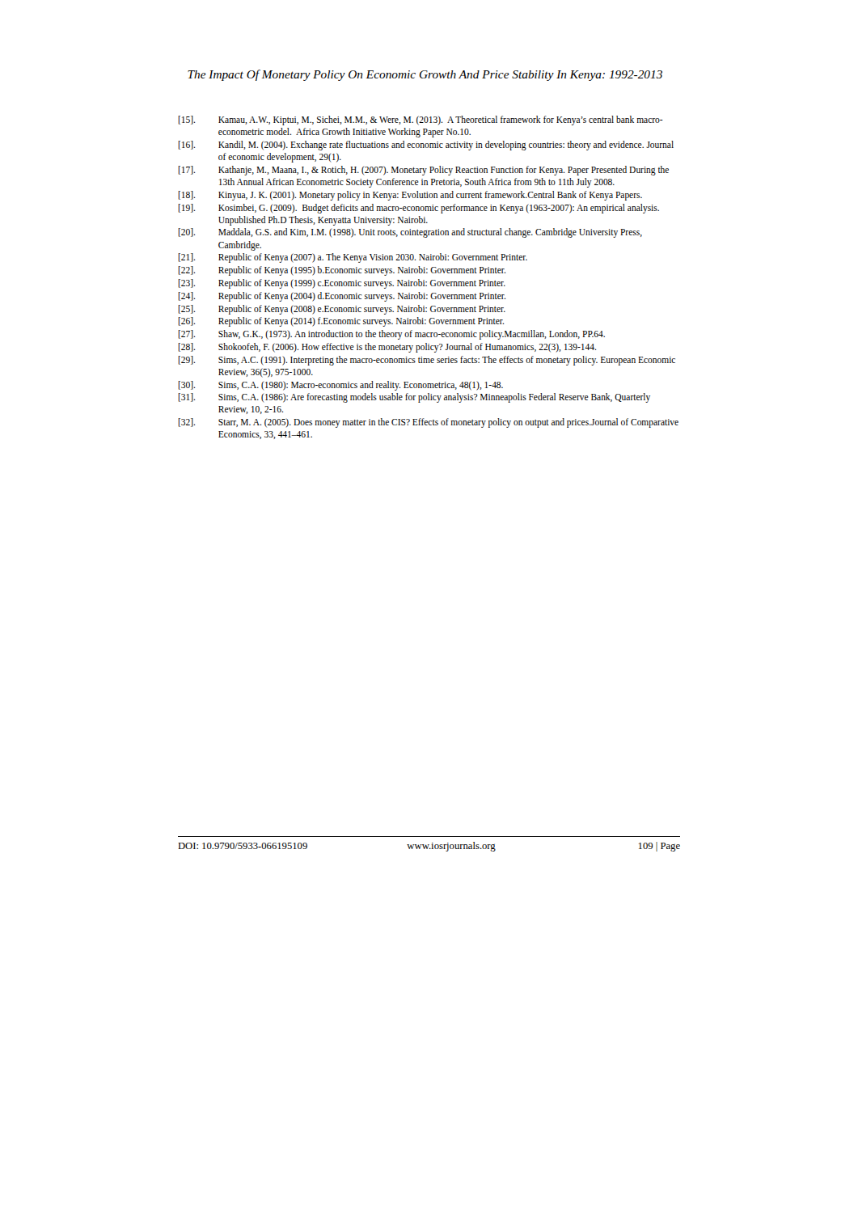The Impact Of Monetary Policy On Economic Growth And Price Stability In Kenya: 1992-2013
| [15]. | Kamau, A.W., Kiptui, M., Sichei, M.M., & Were, M. (2013). A Theoretical framework for Kenya’s central bank macro-econometric model. Africa Growth Initiative Working Paper No.10. |
| [16]. | Kandil, M. (2004). Exchange rate fluctuations and economic activity in developing countries: theory and evidence. Journal of economic development, 29(1). |
| [17]. | Kathanje, M., Maana, I., & Rotich, H. (2007). Monetary Policy Reaction Function for Kenya. Paper Presented During the 13th Annual African Econometric Society Conference in Pretoria, South Africa from 9th to 11th July 2008. |
| [18]. | Kinyua, J. K. (2001). Monetary policy in Kenya: Evolution and current framework.Central Bank of Kenya Papers. |
| [19]. | Kosimbei, G. (2009). Budget deficits and macro-economic performance in Kenya (1963-2007): An empirical analysis. Unpublished Ph.D Thesis, Kenyatta University: Nairobi. |
| [20]. | Maddala, G.S. and Kim, I.M. (1998). Unit roots, cointegration and structural change. Cambridge University Press, Cambridge. |
| [21]. | Republic of Kenya (2007) a. The Kenya Vision 2030. Nairobi: Government Printer. |
| [22]. | Republic of Kenya (1995) b.Economic surveys. Nairobi: Government Printer. |
| [23]. | Republic of Kenya (1999) c.Economic surveys. Nairobi: Government Printer. |
| [24]. | Republic of Kenya (2004) d.Economic surveys. Nairobi: Government Printer. |
| [25]. | Republic of Kenya (2008) e.Economic surveys. Nairobi: Government Printer. |
| [26]. | Republic of Kenya (2014) f.Economic surveys. Nairobi: Government Printer. |
| [27]. | Shaw, G.K., (1973). An introduction to the theory of macro-economic policy.Macmillan, London, PP.64. |
| [28]. | Shokoofeh, F. (2006). How effective is the monetary policy? Journal of Humanomics, 22(3), 139-144. |
| [29]. | Sims, A.C. (1991). Interpreting the macro-economics time series facts: The effects of monetary policy. European Economic Review, 36(5), 975-1000. |
| [30]. | Sims, C.A. (1980): Macro-economics and reality. Econometrica, 48(1), 1-48. |
| [31]. | Sims, C.A. (1986): Are forecasting models usable for policy analysis? Minneapolis Federal Reserve Bank, Quarterly Review, 10, 2-16. |
| [32]. | Starr, M. A. (2005). Does money matter in the CIS? Effects of monetary policy on output and prices.Journal of Comparative Economics, 33, 441–461. |
DOI: 10.9790/5933-066195109 www.iosrjournals.org 109 | Page